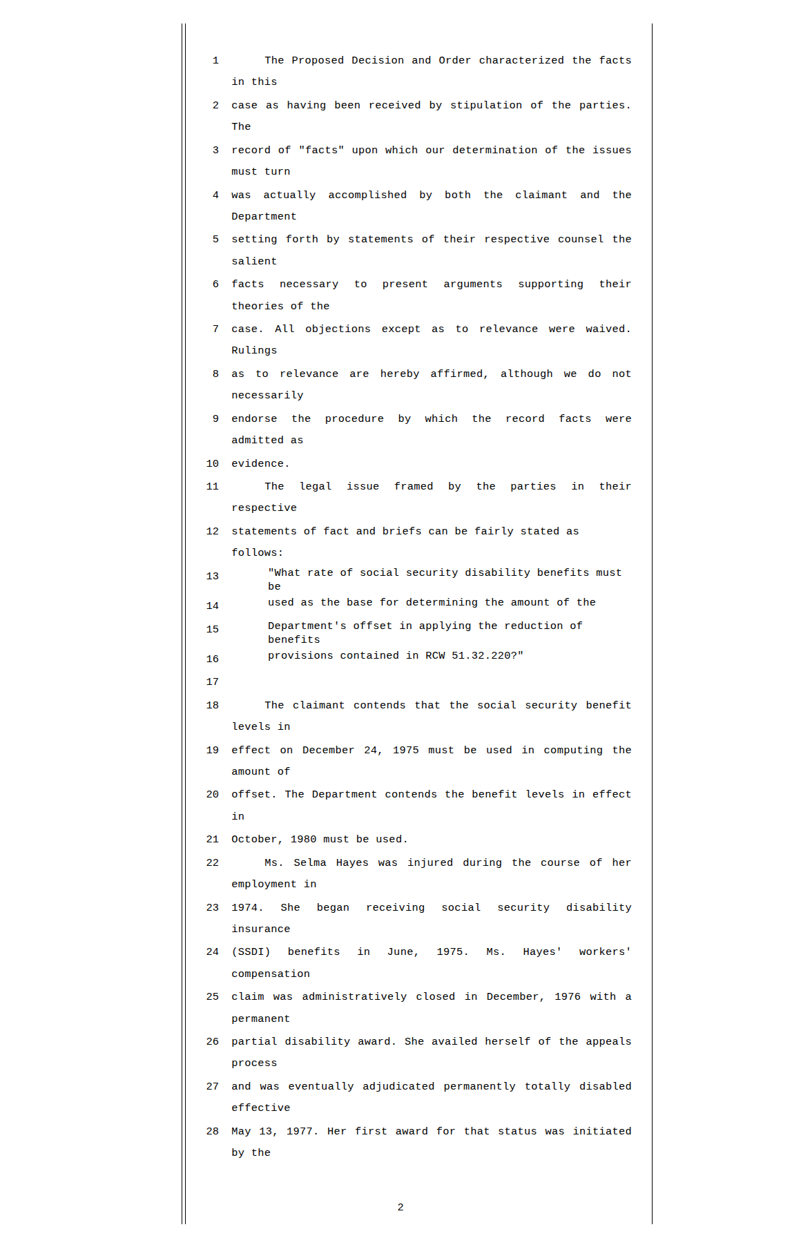| 1 | The Proposed Decision and Order characterized the facts in this |
| 2 | case as having been received by stipulation of the parties. The |
| 3 | record of "facts" upon which our determination of the issues must turn |
| 4 | was actually accomplished by both the claimant and the Department |
| 5 | setting forth by statements of their respective counsel the salient |
| 6 | facts necessary to present arguments supporting their theories of the |
| 7 | case. All objections except as to relevance were waived. Rulings |
| 8 | as to relevance are hereby affirmed, although we do not necessarily |
| 9 | endorse the procedure by which the record facts were admitted as |
| 10 | evidence. |
| 11 | The legal issue framed by the parties in their respective |
| 12 | statements of fact and briefs can be fairly stated as follows: |
| 13 | "What rate of social security disability benefits must be |
| 14 | used as the base for determining the amount of the |
| 15 | Department's offset in applying the reduction of benefits |
| 16 | provisions contained in RCW 51.32.220?" |
| 17 | |
| 18 | The claimant contends that the social security benefit levels in |
| 19 | effect on December 24, 1975 must be used in computing the amount of |
| 20 | offset. The Department contends the benefit levels in effect in |
| 21 | October, 1980 must be used. |
| 22 | Ms. Selma Hayes was injured during the course of her employment in |
| 23 | 1974. She began receiving social security disability insurance |
| 24 | (SSDI) benefits in June, 1975. Ms. Hayes' workers' compensation |
| 25 | claim was administratively closed in December, 1976 with a permanent |
| 26 | partial disability award. She availed herself of the appeals process |
| 27 | and was eventually adjudicated permanently totally disabled effective |
| 28 | May 13, 1977. Her first award for that status was initiated by the |
2